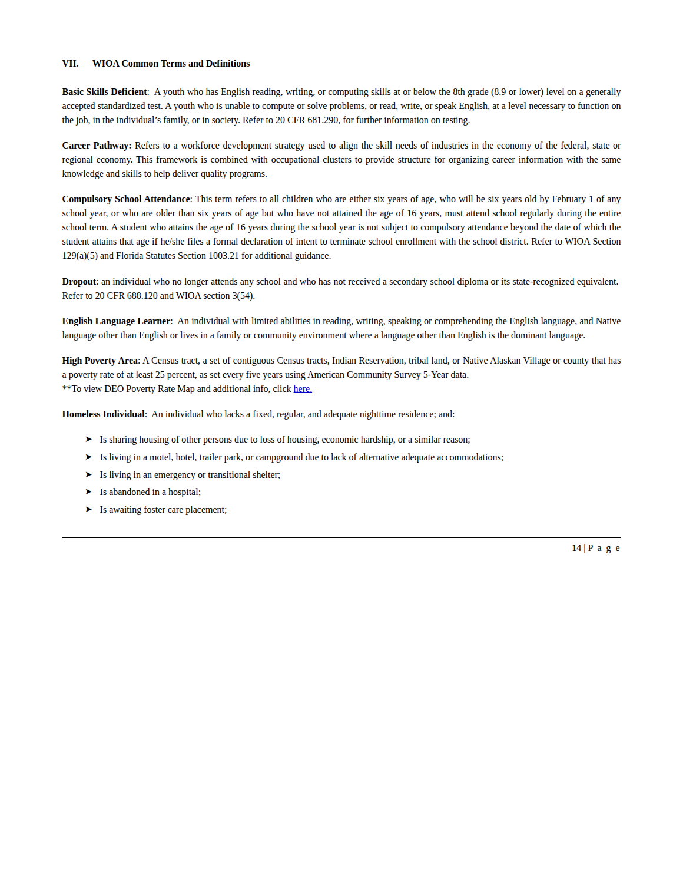VII. WIOA Common Terms and Definitions
Basic Skills Deficient: A youth who has English reading, writing, or computing skills at or below the 8th grade (8.9 or lower) level on a generally accepted standardized test. A youth who is unable to compute or solve problems, or read, write, or speak English, at a level necessary to function on the job, in the individual’s family, or in society. Refer to 20 CFR 681.290, for further information on testing.
Career Pathway: Refers to a workforce development strategy used to align the skill needs of industries in the economy of the federal, state or regional economy. This framework is combined with occupational clusters to provide structure for organizing career information with the same knowledge and skills to help deliver quality programs.
Compulsory School Attendance: This term refers to all children who are either six years of age, who will be six years old by February 1 of any school year, or who are older than six years of age but who have not attained the age of 16 years, must attend school regularly during the entire school term. A student who attains the age of 16 years during the school year is not subject to compulsory attendance beyond the date of which the student attains that age if he/she files a formal declaration of intent to terminate school enrollment with the school district. Refer to WIOA Section 129(a)(5) and Florida Statutes Section 1003.21 for additional guidance.
Dropout: an individual who no longer attends any school and who has not received a secondary school diploma or its state-recognized equivalent. Refer to 20 CFR 688.120 and WIOA section 3(54).
English Language Learner: An individual with limited abilities in reading, writing, speaking or comprehending the English language, and Native language other than English or lives in a family or community environment where a language other than English is the dominant language.
High Poverty Area: A Census tract, a set of contiguous Census tracts, Indian Reservation, tribal land, or Native Alaskan Village or county that has a poverty rate of at least 25 percent, as set every five years using American Community Survey 5-Year data.
**To view DEO Poverty Rate Map and additional info, click here.
Homeless Individual: An individual who lacks a fixed, regular, and adequate nighttime residence; and:
Is sharing housing of other persons due to loss of housing, economic hardship, or a similar reason;
Is living in a motel, hotel, trailer park, or campground due to lack of alternative adequate accommodations;
Is living in an emergency or transitional shelter;
Is abandoned in a hospital;
Is awaiting foster care placement;
14 | P a g e